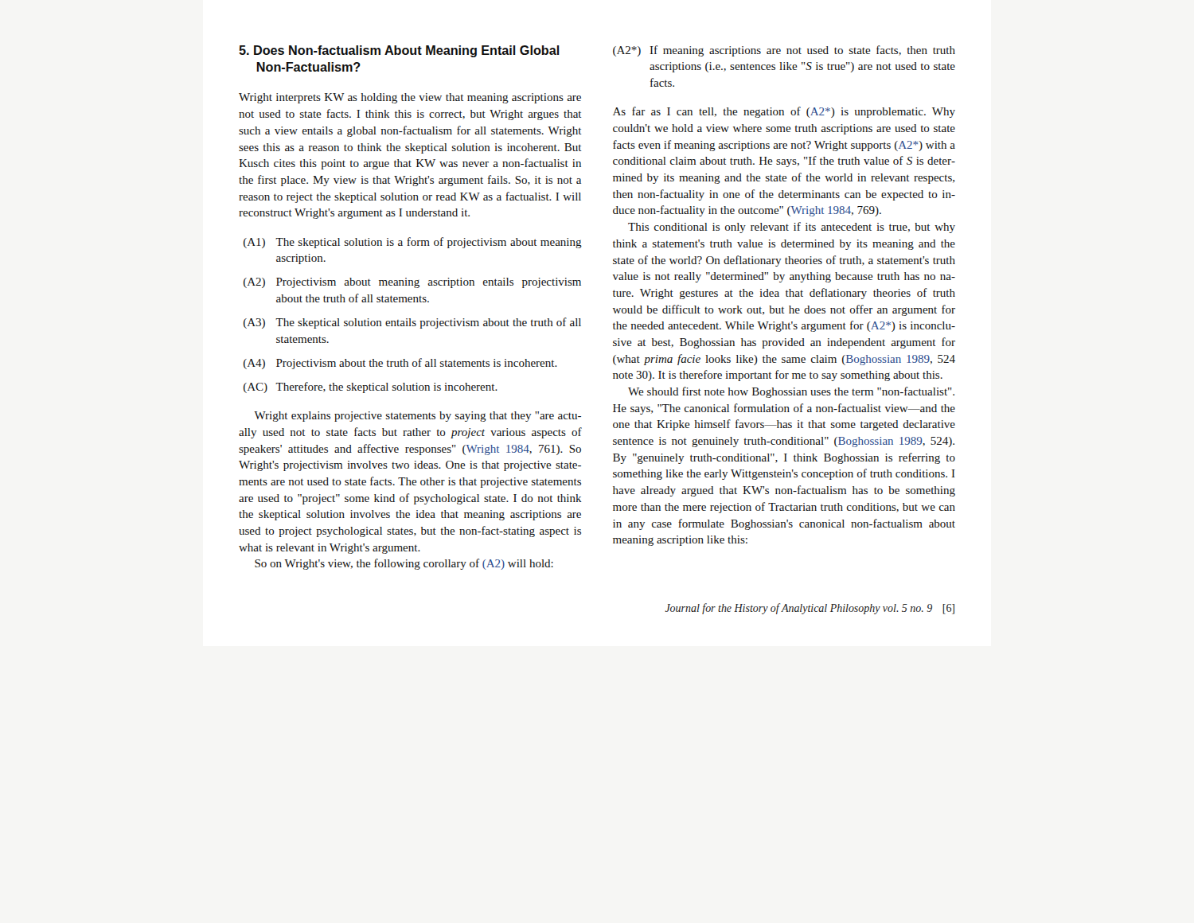5. Does Non-factualism About Meaning Entail Global Non-Factualism?
Wright interprets KW as holding the view that meaning ascriptions are not used to state facts. I think this is correct, but Wright argues that such a view entails a global non-factualism for all statements. Wright sees this as a reason to think the skeptical solution is incoherent. But Kusch cites this point to argue that KW was never a non-factualist in the first place. My view is that Wright's argument fails. So, it is not a reason to reject the skeptical solution or read KW as a factualist. I will reconstruct Wright's argument as I understand it.
(A1) The skeptical solution is a form of projectivism about meaning ascription.
(A2) Projectivism about meaning ascription entails projectivism about the truth of all statements.
(A3) The skeptical solution entails projectivism about the truth of all statements.
(A4) Projectivism about the truth of all statements is incoherent.
(AC) Therefore, the skeptical solution is incoherent.
Wright explains projective statements by saying that they "are actually used not to state facts but rather to project various aspects of speakers' attitudes and affective responses" (Wright 1984, 761). So Wright's projectivism involves two ideas. One is that projective statements are not used to state facts. The other is that projective statements are used to "project" some kind of psychological state. I do not think the skeptical solution involves the idea that meaning ascriptions are used to project psychological states, but the non-fact-stating aspect is what is relevant in Wright's argument.
So on Wright's view, the following corollary of (A2) will hold:
(A2*) If meaning ascriptions are not used to state facts, then truth ascriptions (i.e., sentences like "S is true") are not used to state facts.
As far as I can tell, the negation of (A2*) is unproblematic. Why couldn't we hold a view where some truth ascriptions are used to state facts even if meaning ascriptions are not? Wright supports (A2*) with a conditional claim about truth. He says, "If the truth value of S is determined by its meaning and the state of the world in relevant respects, then non-factuality in one of the determinants can be expected to induce non-factuality in the outcome" (Wright 1984, 769).
This conditional is only relevant if its antecedent is true, but why think a statement's truth value is determined by its meaning and the state of the world? On deflationary theories of truth, a statement's truth value is not really "determined" by anything because truth has no nature. Wright gestures at the idea that deflationary theories of truth would be difficult to work out, but he does not offer an argument for the needed antecedent. While Wright's argument for (A2*) is inconclusive at best, Boghossian has provided an independent argument for (what prima facie looks like) the same claim (Boghossian 1989, 524 note 30). It is therefore important for me to say something about this.
We should first note how Boghossian uses the term "non-factualist". He says, "The canonical formulation of a non-factualist view—and the one that Kripke himself favors—has it that some targeted declarative sentence is not genuinely truth-conditional" (Boghossian 1989, 524). By "genuinely truth-conditional", I think Boghossian is referring to something like the early Wittgenstein's conception of truth conditions. I have already argued that KW's non-factualism has to be something more than the mere rejection of Tractarian truth conditions, but we can in any case formulate Boghossian's canonical non-factualism about meaning ascription like this:
Journal for the History of Analytical Philosophy vol. 5 no. 9[6]